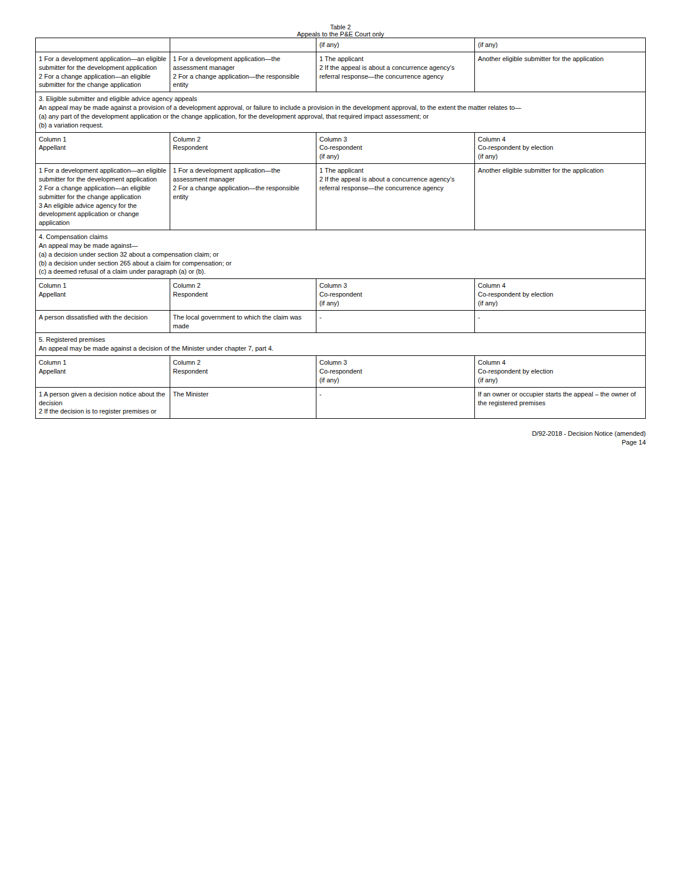Table 2 Appeals to the P&E Court only
| | | (if any) | (if any) |
| 1 For a development application—an eligible submitter for the development application 2 For a change application—an eligible submitter for the change application | 1 For a development application—the assessment manager 2 For a change application—the responsible entity | 1 The applicant 2 If the appeal is about a concurrence agency’s referral response—the concurrence agency | Another eligible submitter for the application |
| 3. Eligible submitter and eligible advice agency appeals An appeal may be made against a provision of a development approval, or failure to include a provision in the development approval, to the extent the matter relates to— (a) any part of the development application or the change application, for the development approval, that required impact assessment; or (b) a variation request. |
| Column 1 Appellant | Column 2 Respondent | Column 3 Co-respondent (if any) | Column 4 Co-respondent by election (if any) |
| 1 For a development application—an eligible submitter for the development application 2 For a change application—an eligible submitter for the change application 3 An eligible advice agency for the development application or change application | 1 For a development application—the assessment manager 2 For a change application—the responsible entity | 1 The applicant 2 If the appeal is about a concurrence agency’s referral response—the concurrence agency | Another eligible submitter for the application |
| 4. Compensation claims An appeal may be made against— (a) a decision under section 32 about a compensation claim; or (b) a decision under section 265 about a claim for compensation; or (c) a deemed refusal of a claim under paragraph (a) or (b). |
| Column 1 Appellant | Column 2 Respondent | Column 3 Co-respondent (if any) | Column 4 Co-respondent by election (if any) |
| A person dissatisfied with the decision | The local government to which the claim was made | - | - |
| 5. Registered premises An appeal may be made against a decision of the Minister under chapter 7, part 4. |
| Column 1 Appellant | Column 2 Respondent | Column 3 Co-respondent (if any) | Column 4 Co-respondent by election (if any) |
| 1 A person given a decision notice about the decision 2 If the decision is to register premises or | The Minister | - | If an owner or occupier starts the appeal – the owner of the registered premises |
D/92-2018 - Decision Notice (amended)
Page 14